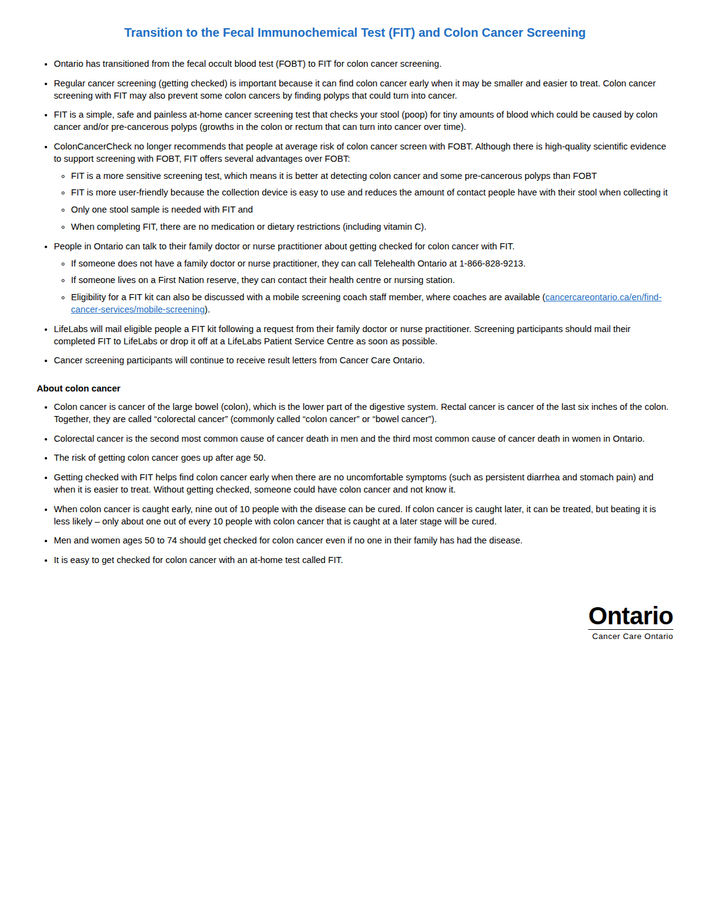Transition to the Fecal Immunochemical Test (FIT) and Colon Cancer Screening
Ontario has transitioned from the fecal occult blood test (FOBT) to FIT for colon cancer screening.
Regular cancer screening (getting checked) is important because it can find colon cancer early when it may be smaller and easier to treat. Colon cancer screening with FIT may also prevent some colon cancers by finding polyps that could turn into cancer.
FIT is a simple, safe and painless at-home cancer screening test that checks your stool (poop) for tiny amounts of blood which could be caused by colon cancer and/or pre-cancerous polyps (growths in the colon or rectum that can turn into cancer over time).
ColonCancerCheck no longer recommends that people at average risk of colon cancer screen with FOBT. Although there is high-quality scientific evidence to support screening with FOBT, FIT offers several advantages over FOBT:
FIT is a more sensitive screening test, which means it is better at detecting colon cancer and some pre-cancerous polyps than FOBT
FIT is more user-friendly because the collection device is easy to use and reduces the amount of contact people have with their stool when collecting it
Only one stool sample is needed with FIT and
When completing FIT, there are no medication or dietary restrictions (including vitamin C).
People in Ontario can talk to their family doctor or nurse practitioner about getting checked for colon cancer with FIT.
If someone does not have a family doctor or nurse practitioner, they can call Telehealth Ontario at 1-866-828-9213.
If someone lives on a First Nation reserve, they can contact their health centre or nursing station.
Eligibility for a FIT kit can also be discussed with a mobile screening coach staff member, where coaches are available (cancercareontario.ca/en/find-cancer-services/mobile-screening).
LifeLabs will mail eligible people a FIT kit following a request from their family doctor or nurse practitioner. Screening participants should mail their completed FIT to LifeLabs or drop it off at a LifeLabs Patient Service Centre as soon as possible.
Cancer screening participants will continue to receive result letters from Cancer Care Ontario.
About colon cancer
Colon cancer is cancer of the large bowel (colon), which is the lower part of the digestive system. Rectal cancer is cancer of the last six inches of the colon. Together, they are called “colorectal cancer” (commonly called “colon cancer” or “bowel cancer”).
Colorectal cancer is the second most common cause of cancer death in men and the third most common cause of cancer death in women in Ontario.
The risk of getting colon cancer goes up after age 50.
Getting checked with FIT helps find colon cancer early when there are no uncomfortable symptoms (such as persistent diarrhea and stomach pain) and when it is easier to treat. Without getting checked, someone could have colon cancer and not know it.
When colon cancer is caught early, nine out of 10 people with the disease can be cured. If colon cancer is caught later, it can be treated, but beating it is less likely – only about one out of every 10 people with colon cancer that is caught at a later stage will be cured.
Men and women ages 50 to 74 should get checked for colon cancer even if no one in their family has had the disease.
It is easy to get checked for colon cancer with an at-home test called FIT.
Ontario
Cancer Care Ontario